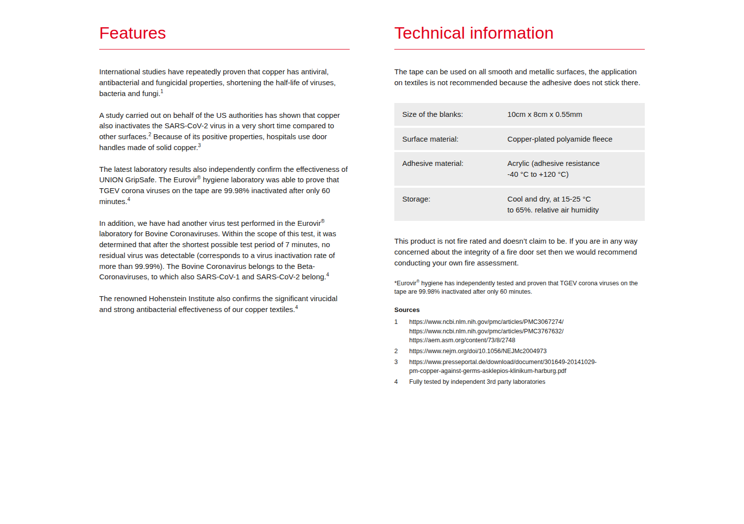Features
International studies have repeatedly proven that copper has antiviral, antibacterial and fungicidal properties, shortening the half-life of viruses, bacteria and fungi.1
A study carried out on behalf of the US authorities has shown that copper also inactivates the SARS-CoV-2 virus in a very short time compared to other surfaces.2 Because of its positive properties, hospitals use door handles made of solid copper.3
The latest laboratory results also independently confirm the effectiveness of UNION GripSafe. The Eurovir® hygiene laboratory was able to prove that TGEV corona viruses on the tape are 99.98% inactivated after only 60 minutes.4
In addition, we have had another virus test performed in the Eurovir® laboratory for Bovine Coronaviruses. Within the scope of this test, it was determined that after the shortest possible test period of 7 minutes, no residual virus was detectable (corresponds to a virus inactivation rate of more than 99.99%). The Bovine Coronavirus belongs to the Beta-Coronaviruses, to which also SARS-CoV-1 and SARS-CoV-2 belong.4
The renowned Hohenstein Institute also confirms the significant virucidal and strong antibacterial effectiveness of our copper textiles.4
Technical information
The tape can be used on all smooth and metallic surfaces, the application on textiles is not recommended because the adhesive does not stick there.
| Size of the blanks: | 10cm x 8cm x 0.55mm |
| Surface material: | Copper-plated polyamide fleece |
| Adhesive material: | Acrylic (adhesive resistance -40 °C to +120 °C) |
| Storage: | Cool and dry, at 15-25 °C to 65%. relative air humidity |
This product is not fire rated and doesn’t claim to be. If you are in any way concerned about the integrity of a fire door set then we would recommend conducting your own fire assessment.
*Eurovir® hygiene has independently tested and proven that TGEV corona viruses on the tape are 99.98% inactivated after only 60 minutes.
Sources
https://www.ncbi.nlm.nih.gov/pmc/articles/PMC3067274/ https://www.ncbi.nlm.nih.gov/pmc/articles/PMC3767632/ https://aem.asm.org/content/73/8/2748
https://www.nejm.org/doi/10.1056/NEJMc2004973
https://www.presseportal.de/download/document/301649-20141029- pm-copper-against-germs-asklepios-klinikum-harburg.pdf
Fully tested by independent 3rd party laboratories